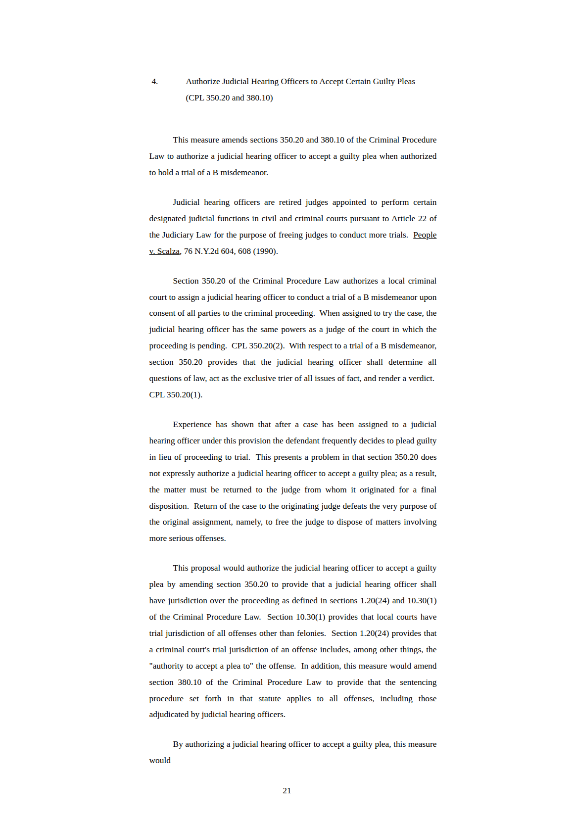4.
Authorize Judicial Hearing Officers to Accept Certain Guilty Pleas
(CPL 350.20 and 380.10)
This measure amends sections 350.20 and 380.10 of the Criminal Procedure Law to authorize a judicial hearing officer to accept a guilty plea when authorized to hold a trial of a B misdemeanor.
Judicial hearing officers are retired judges appointed to perform certain designated judicial functions in civil and criminal courts pursuant to Article 22 of the Judiciary Law for the purpose of freeing judges to conduct more trials. People v. Scalza, 76 N.Y.2d 604, 608 (1990).
Section 350.20 of the Criminal Procedure Law authorizes a local criminal court to assign a judicial hearing officer to conduct a trial of a B misdemeanor upon consent of all parties to the criminal proceeding. When assigned to try the case, the judicial hearing officer has the same powers as a judge of the court in which the proceeding is pending. CPL 350.20(2). With respect to a trial of a B misdemeanor, section 350.20 provides that the judicial hearing officer shall determine all questions of law, act as the exclusive trier of all issues of fact, and render a verdict. CPL 350.20(1).
Experience has shown that after a case has been assigned to a judicial hearing officer under this provision the defendant frequently decides to plead guilty in lieu of proceeding to trial. This presents a problem in that section 350.20 does not expressly authorize a judicial hearing officer to accept a guilty plea; as a result, the matter must be returned to the judge from whom it originated for a final disposition. Return of the case to the originating judge defeats the very purpose of the original assignment, namely, to free the judge to dispose of matters involving more serious offenses.
This proposal would authorize the judicial hearing officer to accept a guilty plea by amending section 350.20 to provide that a judicial hearing officer shall have jurisdiction over the proceeding as defined in sections 1.20(24) and 10.30(1) of the Criminal Procedure Law. Section 10.30(1) provides that local courts have trial jurisdiction of all offenses other than felonies. Section 1.20(24) provides that a criminal court's trial jurisdiction of an offense includes, among other things, the "authority to accept a plea to" the offense. In addition, this measure would amend section 380.10 of the Criminal Procedure Law to provide that the sentencing procedure set forth in that statute applies to all offenses, including those adjudicated by judicial hearing officers.
By authorizing a judicial hearing officer to accept a guilty plea, this measure would
21